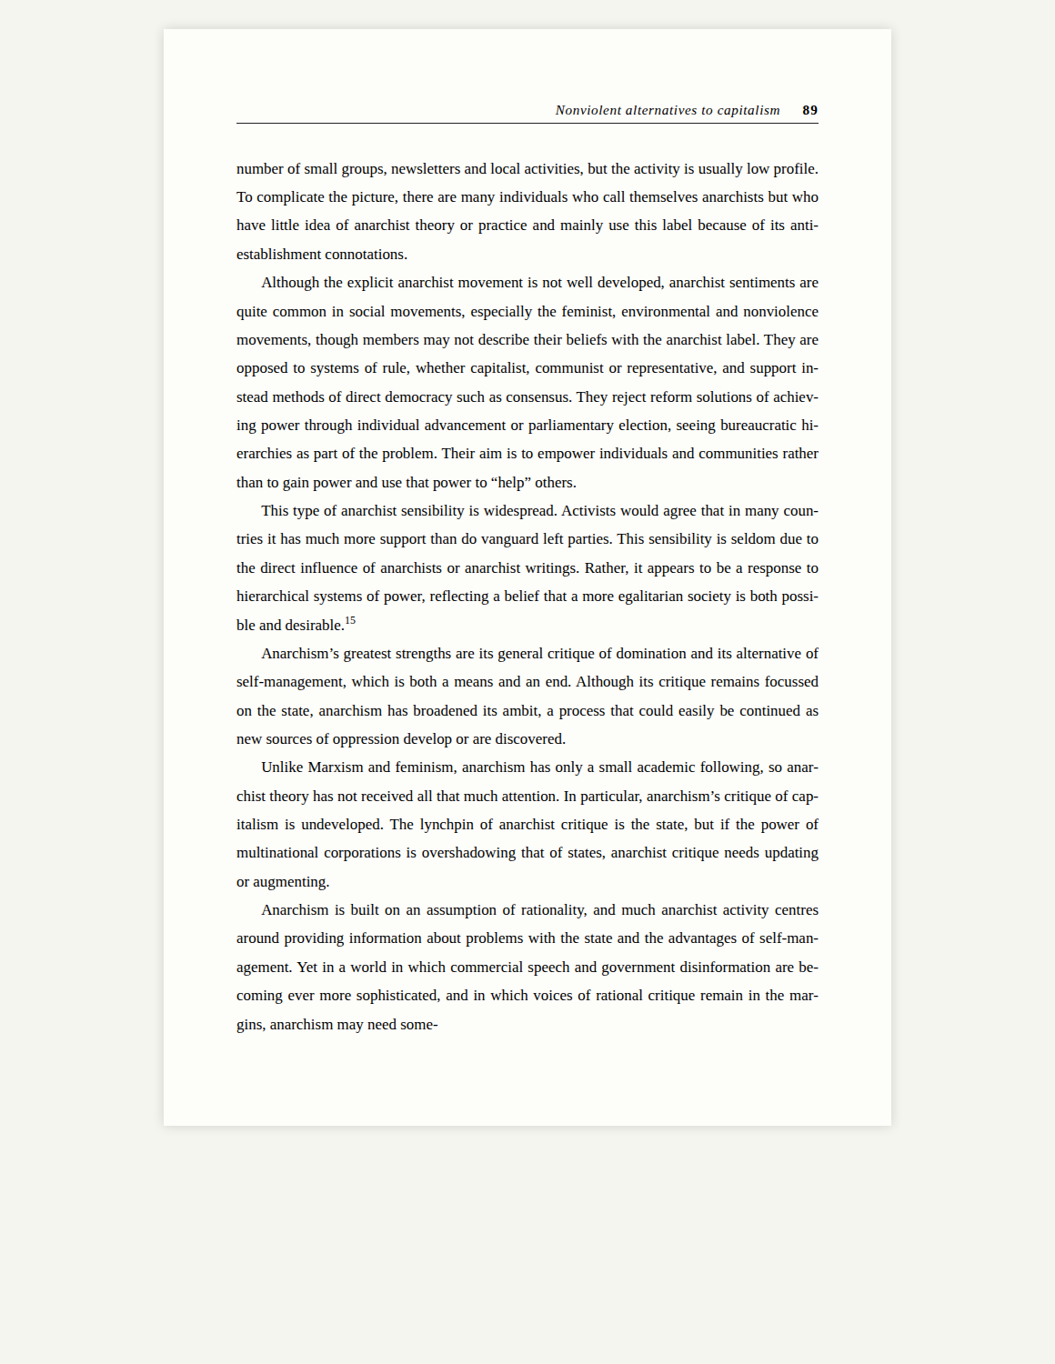Nonviolent alternatives to capitalism89
number of small groups, newsletters and local activities, but the activity is usually low profile. To complicate the picture, there are many individuals who call themselves anarchists but who have little idea of anarchist theory or practice and mainly use this label because of its antiestablishment connotations.
Although the explicit anarchist movement is not well developed, anarchist sentiments are quite common in social movements, especially the feminist, environmental and nonviolence movements, though members may not describe their beliefs with the anarchist label. They are opposed to systems of rule, whether capitalist, communist or representative, and support instead methods of direct democracy such as consensus. They reject reform solutions of achieving power through individual advancement or parliamentary election, seeing bureaucratic hierarchies as part of the problem. Their aim is to empower individuals and communities rather than to gain power and use that power to “help” others.
This type of anarchist sensibility is widespread. Activists would agree that in many countries it has much more support than do vanguard left parties. This sensibility is seldom due to the direct influence of anarchists or anarchist writings. Rather, it appears to be a response to hierarchical systems of power, reflecting a belief that a more egalitarian society is both possible and desirable.15
Anarchism’s greatest strengths are its general critique of domination and its alternative of self-management, which is both a means and an end. Although its critique remains focussed on the state, anarchism has broadened its ambit, a process that could easily be continued as new sources of oppression develop or are discovered.
Unlike Marxism and feminism, anarchism has only a small academic following, so anarchist theory has not received all that much attention. In particular, anarchism’s critique of capitalism is undeveloped. The lynchpin of anarchist critique is the state, but if the power of multinational corporations is overshadowing that of states, anarchist critique needs updating or augmenting.
Anarchism is built on an assumption of rationality, and much anarchist activity centres around providing information about problems with the state and the advantages of self-management. Yet in a world in which commercial speech and government disinformation are becoming ever more sophisticated, and in which voices of rational critique remain in the margins, anarchism may need some-